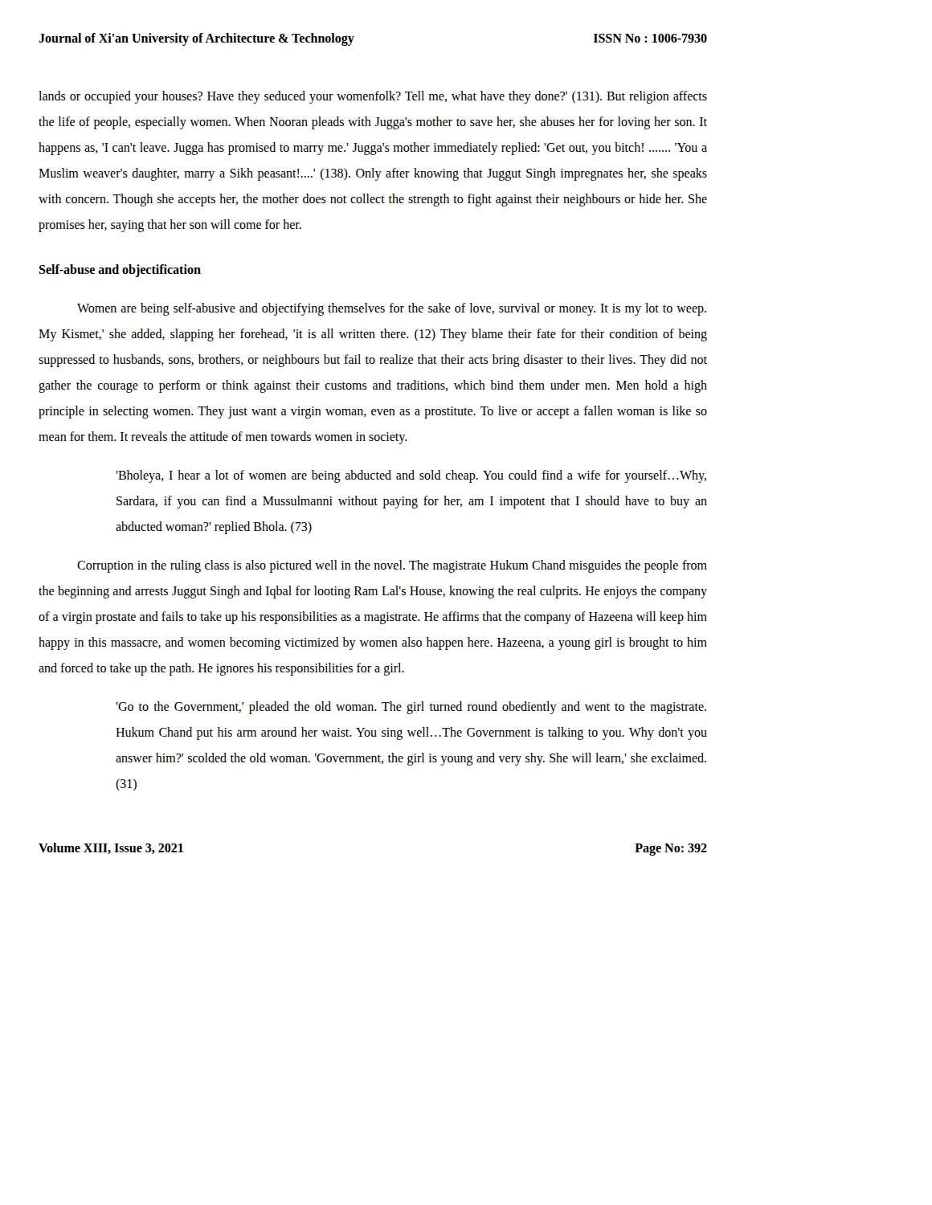Journal of Xi'an University of Architecture & Technology
ISSN No : 1006-7930
lands or occupied your houses? Have they seduced your womenfolk? Tell me, what have they done?' (131). But religion affects the life of people, especially women. When Nooran pleads with Jugga's mother to save her, she abuses her for loving her son. It happens as, 'I can't leave. Jugga has promised to marry me.' Jugga's mother immediately replied: 'Get out, you bitch! ....... 'You a Muslim weaver's daughter, marry a Sikh peasant!....' (138). Only after knowing that Juggut Singh impregnates her, she speaks with concern. Though she accepts her, the mother does not collect the strength to fight against their neighbours or hide her. She promises her, saying that her son will come for her.
Self-abuse and objectification
Women are being self-abusive and objectifying themselves for the sake of love, survival or money. It is my lot to weep. My Kismet,' she added, slapping her forehead, 'it is all written there. (12) They blame their fate for their condition of being suppressed to husbands, sons, brothers, or neighbours but fail to realize that their acts bring disaster to their lives. They did not gather the courage to perform or think against their customs and traditions, which bind them under men. Men hold a high principle in selecting women. They just want a virgin woman, even as a prostitute. To live or accept a fallen woman is like so mean for them. It reveals the attitude of men towards women in society.
'Bholeya, I hear a lot of women are being abducted and sold cheap. You could find a wife for yourself…Why, Sardara, if you can find a Mussulmanni without paying for her, am I impotent that I should have to buy an abducted woman?' replied Bhola. (73)
Corruption in the ruling class is also pictured well in the novel. The magistrate Hukum Chand misguides the people from the beginning and arrests Juggut Singh and Iqbal for looting Ram Lal's House, knowing the real culprits. He enjoys the company of a virgin prostate and fails to take up his responsibilities as a magistrate. He affirms that the company of Hazeena will keep him happy in this massacre, and women becoming victimized by women also happen here. Hazeena, a young girl is brought to him and forced to take up the path. He ignores his responsibilities for a girl.
'Go to the Government,' pleaded the old woman. The girl turned round obediently and went to the magistrate. Hukum Chand put his arm around her waist. You sing well…The Government is talking to you. Why don't you answer him?' scolded the old woman. 'Government, the girl is young and very shy. She will learn,' she exclaimed. (31)
Volume XIII, Issue 3, 2021
Page No: 392